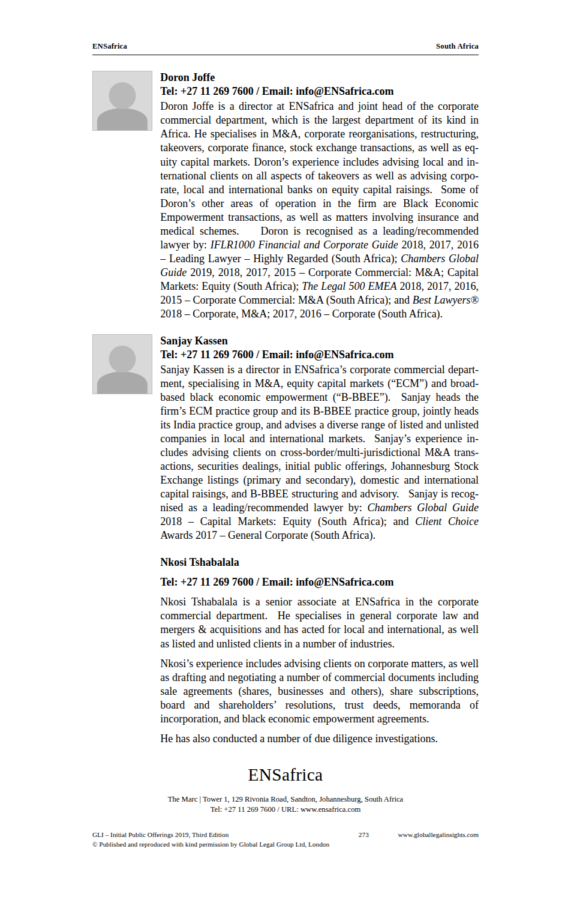ENSafrica South Africa
Doron Joffe
Tel: +27 11 269 7600 / Email: info@ENSafrica.com
Doron Joffe is a director at ENSafrica and joint head of the corporate commercial department, which is the largest department of its kind in Africa. He specialises in M&A, corporate reorganisations, restructuring, takeovers, corporate finance, stock exchange transactions, as well as equity capital markets. Doron’s experience includes advising local and international clients on all aspects of takeovers as well as advising corporate, local and international banks on equity capital raisings. Some of Doron’s other areas of operation in the firm are Black Economic Empowerment transactions, as well as matters involving insurance and medical schemes. Doron is recognised as a leading/recommended lawyer by: IFLR1000 Financial and Corporate Guide 2018, 2017, 2016 – Leading Lawyer – Highly Regarded (South Africa); Chambers Global Guide 2019, 2018, 2017, 2015 – Corporate Commercial: M&A; Capital Markets: Equity (South Africa); The Legal 500 EMEA 2018, 2017, 2016, 2015 – Corporate Commercial: M&A (South Africa); and Best Lawyers® 2018 – Corporate, M&A; 2017, 2016 – Corporate (South Africa).
Sanjay Kassen
Tel: +27 11 269 7600 / Email: info@ENSafrica.com
Sanjay Kassen is a director in ENSafrica’s corporate commercial department, specialising in M&A, equity capital markets (“ECM”) and broad-based black economic empowerment (“B-BBEE”). Sanjay heads the firm’s ECM practice group and its B-BBEE practice group, jointly heads its India practice group, and advises a diverse range of listed and unlisted companies in local and international markets. Sanjay’s experience includes advising clients on cross-border/multi-jurisdictional M&A transactions, securities dealings, initial public offerings, Johannesburg Stock Exchange listings (primary and secondary), domestic and international capital raisings, and B-BBEE structuring and advisory. Sanjay is recognised as a leading/recommended lawyer by: Chambers Global Guide 2018 – Capital Markets: Equity (South Africa); and Client Choice Awards 2017 – General Corporate (South Africa).
Nkosi Tshabalala
Tel: +27 11 269 7600 / Email: info@ENSafrica.com
Nkosi Tshabalala is a senior associate at ENSafrica in the corporate commercial department. He specialises in general corporate law and mergers & acquisitions and has acted for local and international, as well as listed and unlisted clients in a number of industries.
Nkosi’s experience includes advising clients on corporate matters, as well as drafting and negotiating a number of commercial documents including sale agreements (shares, businesses and others), share subscriptions, board and shareholders’ resolutions, trust deeds, memoranda of incorporation, and black economic empowerment agreements.
He has also conducted a number of due diligence investigations.
ENSafrica
The Marc | Tower 1, 129 Rivonia Road, Sandton, Johannesburg, South Africa
Tel: +27 11 269 7600 / URL: www.ensafrica.com
GLI – Initial Public Offerings 2019, Third Edition
© Published and reproduced with kind permission by Global Legal Group Ltd, London
273
www.globallegalinsights.com